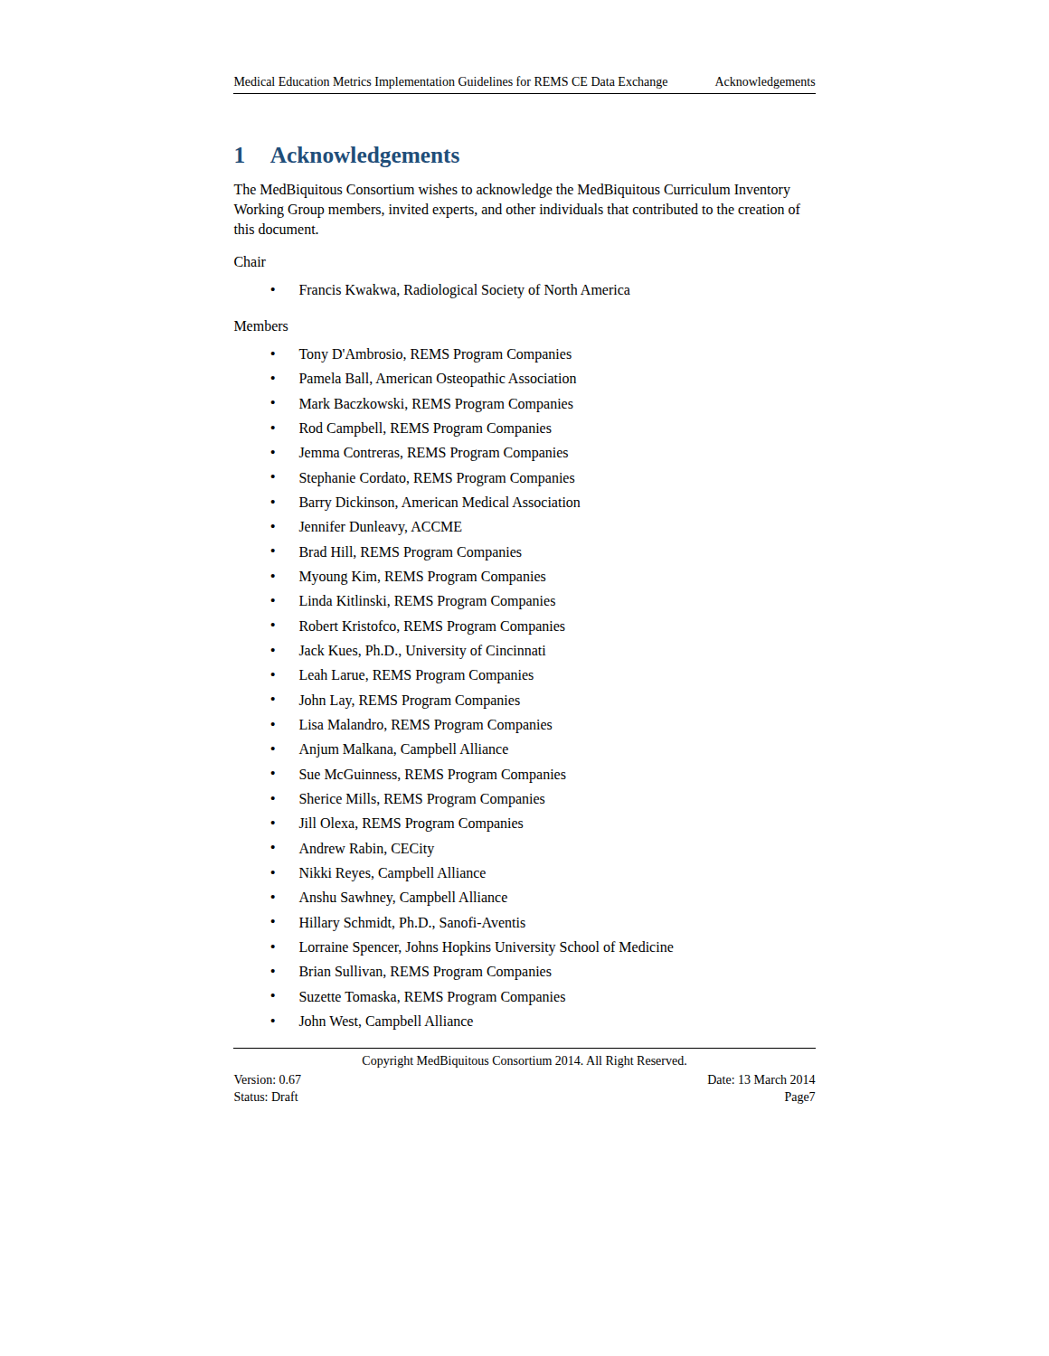Medical Education Metrics Implementation Guidelines for REMS CE Data Exchange
Acknowledgements
1 Acknowledgements
The MedBiquitous Consortium wishes to acknowledge the MedBiquitous Curriculum Inventory Working Group members, invited experts, and other individuals that contributed to the creation of this document.
Chair
Francis Kwakwa, Radiological Society of North America
Members
Tony D'Ambrosio, REMS Program Companies
Pamela Ball, American Osteopathic Association
Mark Baczkowski, REMS Program Companies
Rod Campbell, REMS Program Companies
Jemma Contreras, REMS Program Companies
Stephanie Cordato, REMS Program Companies
Barry Dickinson, American Medical Association
Jennifer Dunleavy, ACCME
Brad Hill, REMS Program Companies
Myoung Kim, REMS Program Companies
Linda Kitlinski, REMS Program Companies
Robert Kristofco, REMS Program Companies
Jack Kues, Ph.D., University of Cincinnati
Leah Larue, REMS Program Companies
John Lay, REMS Program Companies
Lisa Malandro, REMS Program Companies
Anjum Malkana, Campbell Alliance
Sue McGuinness, REMS Program Companies
Sherice Mills, REMS Program Companies
Jill Olexa, REMS Program Companies
Andrew Rabin, CECity
Nikki Reyes, Campbell Alliance
Anshu Sawhney, Campbell Alliance
Hillary Schmidt, Ph.D., Sanofi-Aventis
Lorraine Spencer, Johns Hopkins University School of Medicine
Brian Sullivan, REMS Program Companies
Suzette Tomaska, REMS Program Companies
John West, Campbell Alliance
Copyright MedBiquitous Consortium 2014. All Right Reserved.
Version: 0.67
Status: Draft
Date: 13 March 2014
Page7